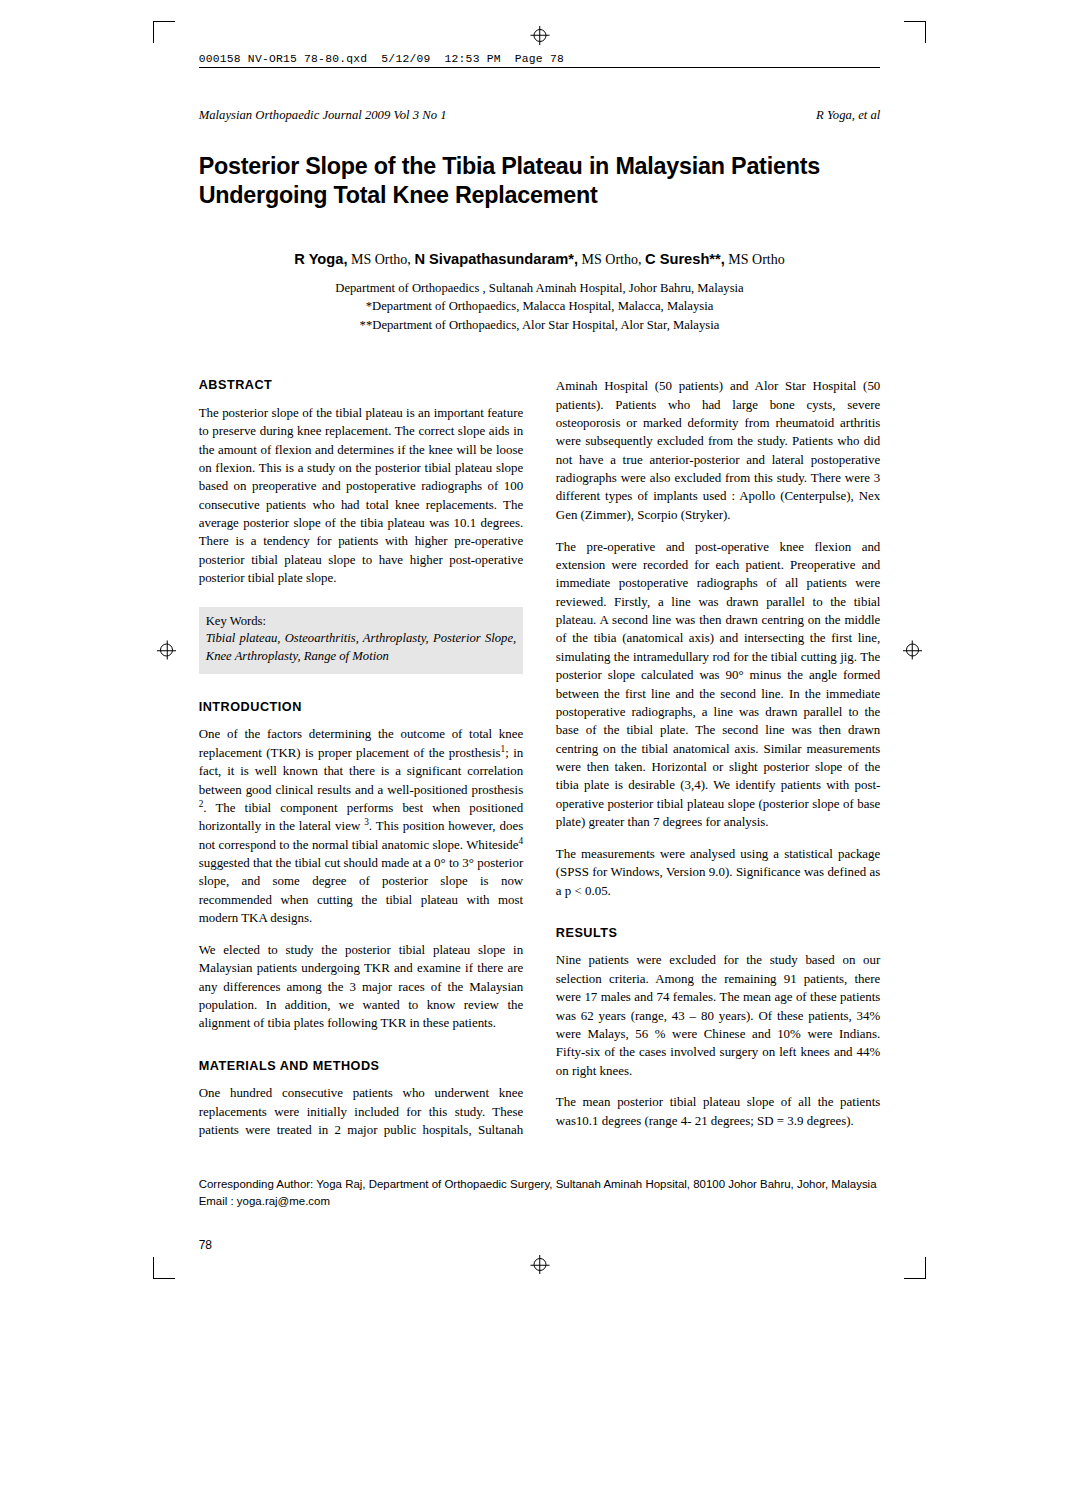000158 NV-OR15 78-80.qxd 5/12/09 12:53 PM Page 78
Malaysian Orthopaedic Journal 2009 Vol 3 No 1 R Yoga, et al
Posterior Slope of the Tibia Plateau in Malaysian Patients Undergoing Total Knee Replacement
R Yoga, MS Ortho, N Sivapathasundaram*, MS Ortho, C Suresh**, MS Ortho
Department of Orthopaedics , Sultanah Aminah Hospital, Johor Bahru, Malaysia
*Department of Orthopaedics, Malacca Hospital, Malacca, Malaysia
**Department of Orthopaedics, Alor Star Hospital, Alor Star, Malaysia
ABSTRACT
The posterior slope of the tibial plateau is an important feature to preserve during knee replacement. The correct slope aids in the amount of flexion and determines if the knee will be loose on flexion. This is a study on the posterior tibial plateau slope based on preoperative and postoperative radiographs of 100 consecutive patients who had total knee replacements. The average posterior slope of the tibia plateau was 10.1 degrees. There is a tendency for patients with higher pre-operative posterior tibial plateau slope to have higher post-operative posterior tibial plate slope.
Key Words:
Tibial plateau, Osteoarthritis, Arthroplasty, Posterior Slope, Knee Arthroplasty, Range of Motion
INTRODUCTION
One of the factors determining the outcome of total knee replacement (TKR) is proper placement of the prosthesis1; in fact, it is well known that there is a significant correlation between good clinical results and a well-positioned prosthesis 2. The tibial component performs best when positioned horizontally in the lateral view 3. This position however, does not correspond to the normal tibial anatomic slope. Whiteside4 suggested that the tibial cut should made at a 0° to 3° posterior slope, and some degree of posterior slope is now recommended when cutting the tibial plateau with most modern TKA designs.
We elected to study the posterior tibial plateau slope in Malaysian patients undergoing TKR and examine if there are any differences among the 3 major races of the Malaysian population. In addition, we wanted to know review the alignment of tibia plates following TKR in these patients.
MATERIALS AND METHODS
One hundred consecutive patients who underwent knee replacements were initially included for this study. These patients were treated in 2 major public hospitals, Sultanah Aminah Hospital (50 patients) and Alor Star Hospital (50 patients). Patients who had large bone cysts, severe osteoporosis or marked deformity from rheumatoid arthritis were subsequently excluded from the study. Patients who did not have a true anterior-posterior and lateral postoperative radiographs were also excluded from this study. There were 3 different types of implants used : Apollo (Centerpulse), Nex Gen (Zimmer), Scorpio (Stryker).
The pre-operative and post-operative knee flexion and extension were recorded for each patient. Preoperative and immediate postoperative radiographs of all patients were reviewed. Firstly, a line was drawn parallel to the tibial plateau. A second line was then drawn centring on the middle of the tibia (anatomical axis) and intersecting the first line, simulating the intramedullary rod for the tibial cutting jig. The posterior slope calculated was 90° minus the angle formed between the first line and the second line. In the immediate postoperative radiographs, a line was drawn parallel to the base of the tibial plate. The second line was then drawn centring on the tibial anatomical axis. Similar measurements were then taken. Horizontal or slight posterior slope of the tibia plate is desirable (3,4). We identify patients with post-operative posterior tibial plateau slope (posterior slope of base plate) greater than 7 degrees for analysis.
The measurements were analysed using a statistical package (SPSS for Windows, Version 9.0). Significance was defined as a p < 0.05.
RESULTS
Nine patients were excluded for the study based on our selection criteria. Among the remaining 91 patients, there were 17 males and 74 females. The mean age of these patients was 62 years (range, 43 – 80 years). Of these patients, 34% were Malays, 56 % were Chinese and 10% were Indians. Fifty-six of the cases involved surgery on left knees and 44% on right knees.
The mean posterior tibial plateau slope of all the patients was10.1 degrees (range 4- 21 degrees; SD = 3.9 degrees).
Corresponding Author: Yoga Raj, Department of Orthopaedic Surgery, Sultanah Aminah Hopsital, 80100 Johor Bahru, Johor, Malaysia
Email : yoga.raj@me.com
78